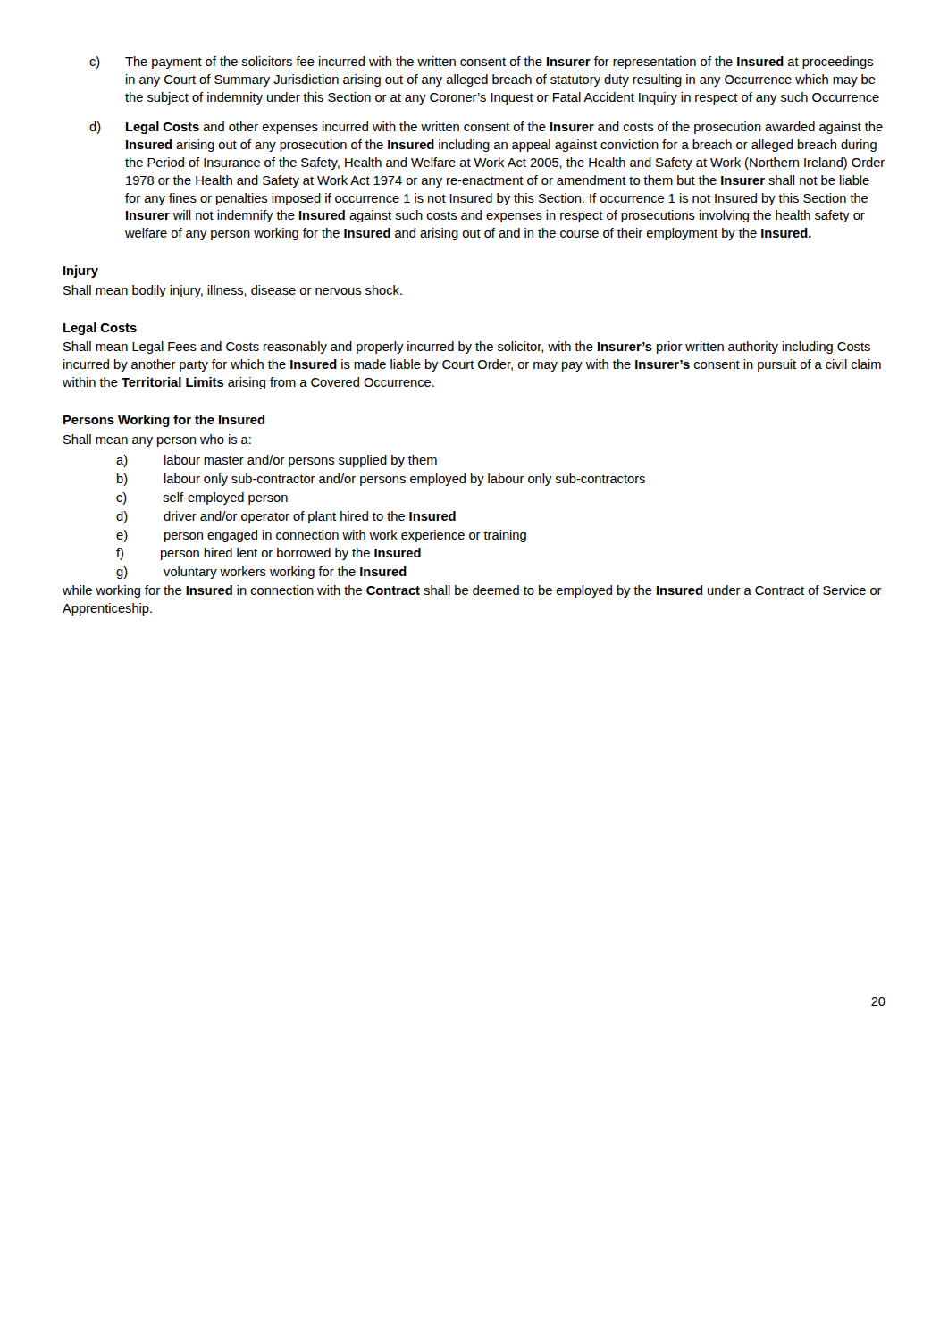c)
The payment of the solicitors fee incurred with the written consent of the Insurer for representation of the Insured at proceedings in any Court of Summary Jurisdiction arising out of any alleged breach of statutory duty resulting in any Occurrence which may be the subject of indemnity under this Section or at any Coroner’s Inquest or Fatal Accident Inquiry in respect of any such Occurrence
d)
Legal Costs and other expenses incurred with the written consent of the Insurer and costs of the prosecution awarded against the Insured arising out of any prosecution of the Insured including an appeal against conviction for a breach or alleged breach during the Period of Insurance of the Safety, Health and Welfare at Work Act 2005, the Health and Safety at Work (Northern Ireland) Order 1978 or the Health and Safety at Work Act 1974 or any re-enactment of or amendment to them but the Insurer shall not be liable for any fines or penalties imposed if occurrence 1 is not Insured by this Section. If occurrence 1 is not Insured by this Section the Insurer will not indemnify the Insured against such costs and expenses in respect of prosecutions involving the health safety or welfare of any person working for the Insured and arising out of and in the course of their employment by the Insured.
Injury
Shall mean bodily injury, illness, disease or nervous shock.
Legal Costs
Shall mean Legal Fees and Costs reasonably and properly incurred by the solicitor, with the Insurer’s prior written authority including Costs incurred by another party for which the Insured is made liable by Court Order, or may pay with the Insurer’s consent in pursuit of a civil claim within the Territorial Limits arising from a Covered Occurrence.
Persons Working for the Insured
Shall mean any person who is a:
a) labour master and/or persons supplied by them
b) labour only sub-contractor and/or persons employed by labour only sub-contractors
c) self-employed person
d) driver and/or operator of plant hired to the Insured
e) person engaged in connection with work experience or training
f) person hired lent or borrowed by the Insured
g) voluntary workers working for the Insured
while working for the Insured in connection with the Contract shall be deemed to be employed by the Insured under a Contract of Service or Apprenticeship.
20